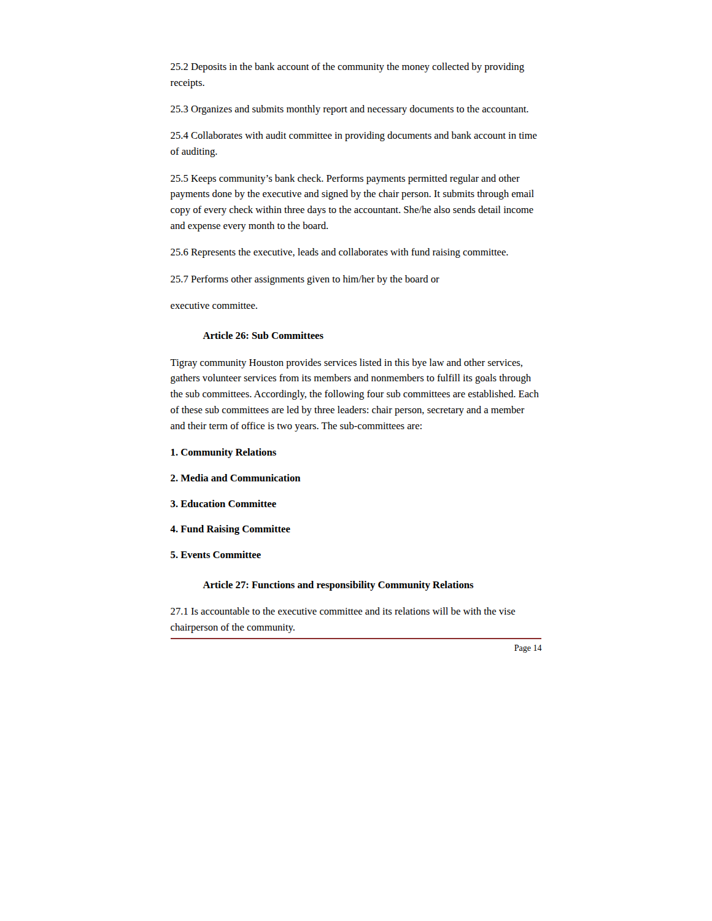25.2 Deposits in the bank account of the community the money collected by providing receipts.
25.3 Organizes and submits monthly report and necessary documents to the accountant.
25.4 Collaborates with audit committee in providing documents and bank account in time of auditing.
25.5 Keeps community’s bank check. Performs payments permitted regular and other payments done by the executive and signed by the chair person. It submits through email copy of every check within three days to the accountant. She/he also sends detail income and expense every month to the board.
25.6 Represents the executive, leads and collaborates with fund raising committee.
25.7 Performs other assignments given to him/her by the board or
executive committee.
Article 26: Sub Committees
Tigray community Houston provides services listed in this bye law and other services, gathers volunteer services from its members and nonmembers to fulfill its goals through the sub committees. Accordingly, the following four sub committees are established. Each of these sub committees are led by three leaders: chair person, secretary and a member and their term of office is two years. The sub-committees are:
1. Community Relations
2. Media and Communication
3. Education Committee
4. Fund Raising Committee
5. Events Committee
Article 27: Functions and responsibility Community Relations
27.1 Is accountable to the executive committee and its relations will be with the vise chairperson of the community.
Page 14